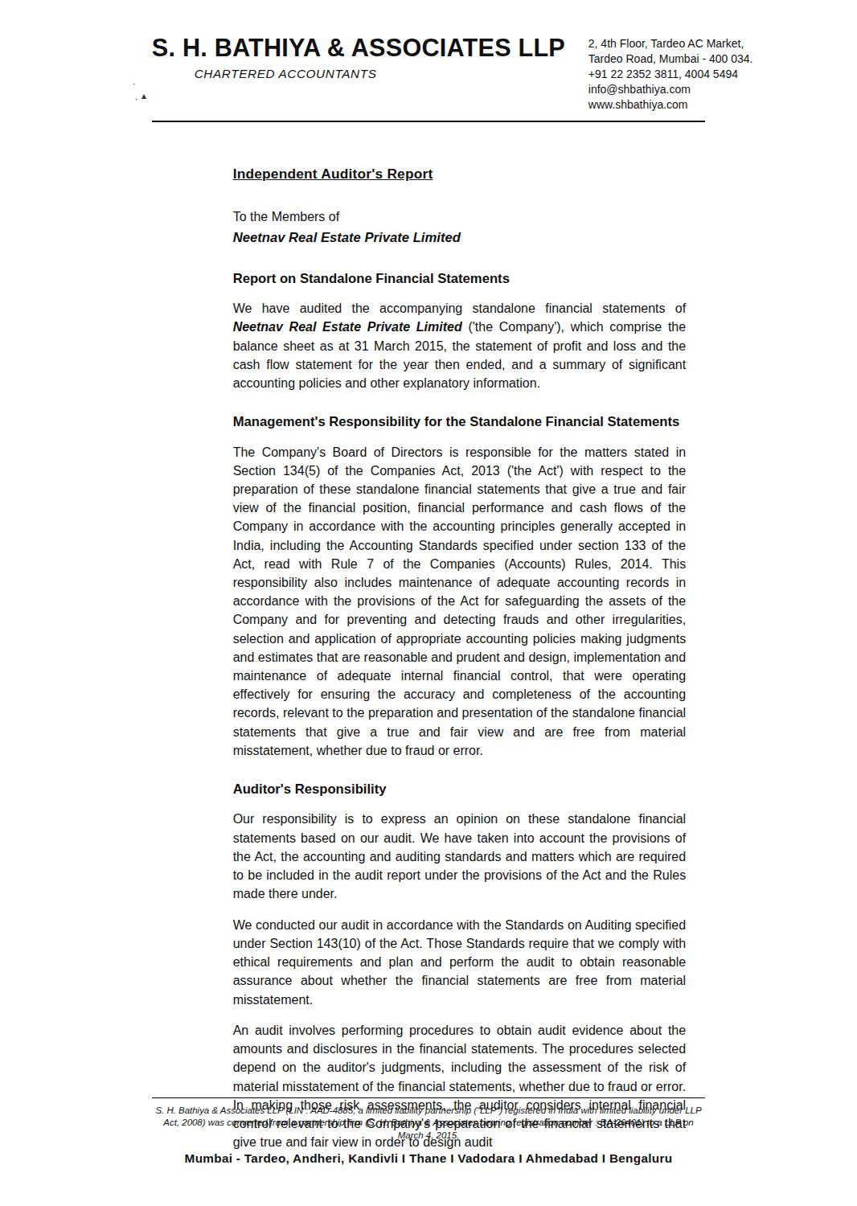· · ▴
S. H. BATHIYA & ASSOCIATES LLP
CHARTERED ACCOUNTANTS
2, 4th Floor, Tardeo AC Market,
Tardeo Road, Mumbai - 400 034.
+91 22 2352 3811, 4004 5494
info@shbathiya.com
www.shbathiya.com
Independent Auditor's Report
To the Members of
Neetnav Real Estate Private Limited
Report on Standalone Financial Statements
We have audited the accompanying standalone financial statements of Neetnav Real Estate Private Limited ('the Company'), which comprise the balance sheet as at 31 March 2015, the statement of profit and loss and the cash flow statement for the year then ended, and a summary of significant accounting policies and other explanatory information.
Management's Responsibility for the Standalone Financial Statements
The Company's Board of Directors is responsible for the matters stated in Section 134(5) of the Companies Act, 2013 ('the Act') with respect to the preparation of these standalone financial statements that give a true and fair view of the financial position, financial performance and cash flows of the Company in accordance with the accounting principles generally accepted in India, including the Accounting Standards specified under section 133 of the Act, read with Rule 7 of the Companies (Accounts) Rules, 2014. This responsibility also includes maintenance of adequate accounting records in accordance with the provisions of the Act for safeguarding the assets of the Company and for preventing and detecting frauds and other irregularities, selection and application of appropriate accounting policies making judgments and estimates that are reasonable and prudent and design, implementation and maintenance of adequate internal financial control, that were operating effectively for ensuring the accuracy and completeness of the accounting records, relevant to the preparation and presentation of the standalone financial statements that give a true and fair view and are free from material misstatement, whether due to fraud or error.
Auditor's Responsibility
Our responsibility is to express an opinion on these standalone financial statements based on our audit. We have taken into account the provisions of the Act, the accounting and auditing standards and matters which are required to be included in the audit report under the provisions of the Act and the Rules made there under.
We conducted our audit in accordance with the Standards on Auditing specified under Section 143(10) of the Act. Those Standards require that we comply with ethical requirements and plan and perform the audit to obtain reasonable assurance about whether the financial statements are free from material misstatement.
An audit involves performing procedures to obtain audit evidence about the amounts and disclosures in the financial statements. The procedures selected depend on the auditor's judgments, including the assessment of the risk of material misstatement of the financial statements, whether due to fraud or error. In making those risk assessments, the auditor considers internal financial control relevant to the Company's preparation of the financial statements that give true and fair view in order to design audit
S. H. Bathiya & Associates LLP (LIN : AAD-4885, a limited liability partnership (“LLP”) registered in India with limited liability under LLP Act, 2008) was converted from a partnership firm (S. H. Bathiya & Associates bearing registration number : BA-26401) to a LLP on March 4, 2015.
Mumbai - Tardeo, Andheri, Kandivli I Thane I Vadodara I Ahmedabad I Bengaluru